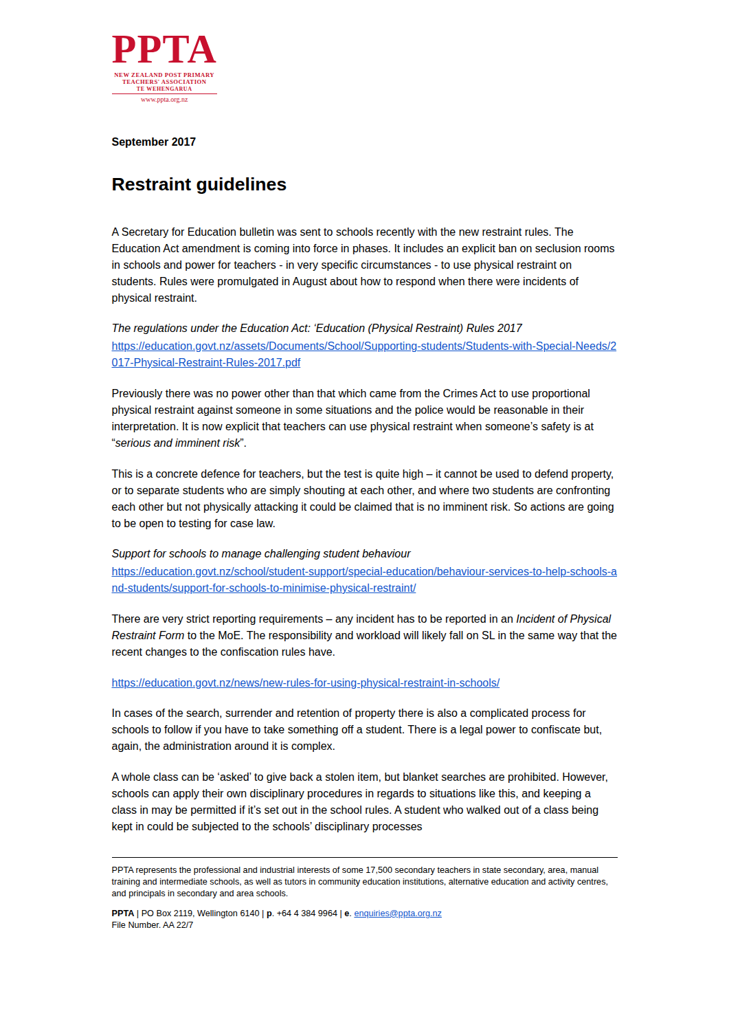PPTA
New Zealand Post Primary
Teachers' Association
Te Wehengarua
www.ppta.org.nz
September 2017
Restraint guidelines
A Secretary for Education bulletin was sent to schools recently with the new restraint rules. The Education Act amendment is coming into force in phases. It includes an explicit ban on seclusion rooms in schools and power for teachers - in very specific circumstances - to use physical restraint on students. Rules were promulgated in August about how to respond when there were incidents of physical restraint.
The regulations under the Education Act: ‘Education (Physical Restraint) Rules 2017
https://education.govt.nz/assets/Documents/School/Supporting-students/Students-with-Special-Needs/2017-Physical-Restraint-Rules-2017.pdf
Previously there was no power other than that which came from the Crimes Act to use proportional physical restraint against someone in some situations and the police would be reasonable in their interpretation. It is now explicit that teachers can use physical restraint when someone’s safety is at “serious and imminent risk”.
This is a concrete defence for teachers, but the test is quite high – it cannot be used to defend property, or to separate students who are simply shouting at each other, and where two students are confronting each other but not physically attacking it could be claimed that is no imminent risk. So actions are going to be open to testing for case law.
Support for schools to manage challenging student behaviour
https://education.govt.nz/school/student-support/special-education/behaviour-services-to-help-schools-and-students/support-for-schools-to-minimise-physical-restraint/
There are very strict reporting requirements – any incident has to be reported in an Incident of Physical Restraint Form to the MoE. The responsibility and workload will likely fall on SL in the same way that the recent changes to the confiscation rules have.
https://education.govt.nz/news/new-rules-for-using-physical-restraint-in-schools/
In cases of the search, surrender and retention of property there is also a complicated process for schools to follow if you have to take something off a student. There is a legal power to confiscate but, again, the administration around it is complex.
A whole class can be ‘asked’ to give back a stolen item, but blanket searches are prohibited. However, schools can apply their own disciplinary procedures in regards to situations like this, and keeping a class in may be permitted if it’s set out in the school rules. A student who walked out of a class being kept in could be subjected to the schools’ disciplinary processes
PPTA represents the professional and industrial interests of some 17,500 secondary teachers in state secondary, area, manual training and intermediate schools, as well as tutors in community education institutions, alternative education and activity centres, and principals in secondary and area schools.
PPTA | PO Box 2119, Wellington 6140 | p. +64 4 384 9964 | e. enquiries@ppta.org.nz
File Number. AA 22/7